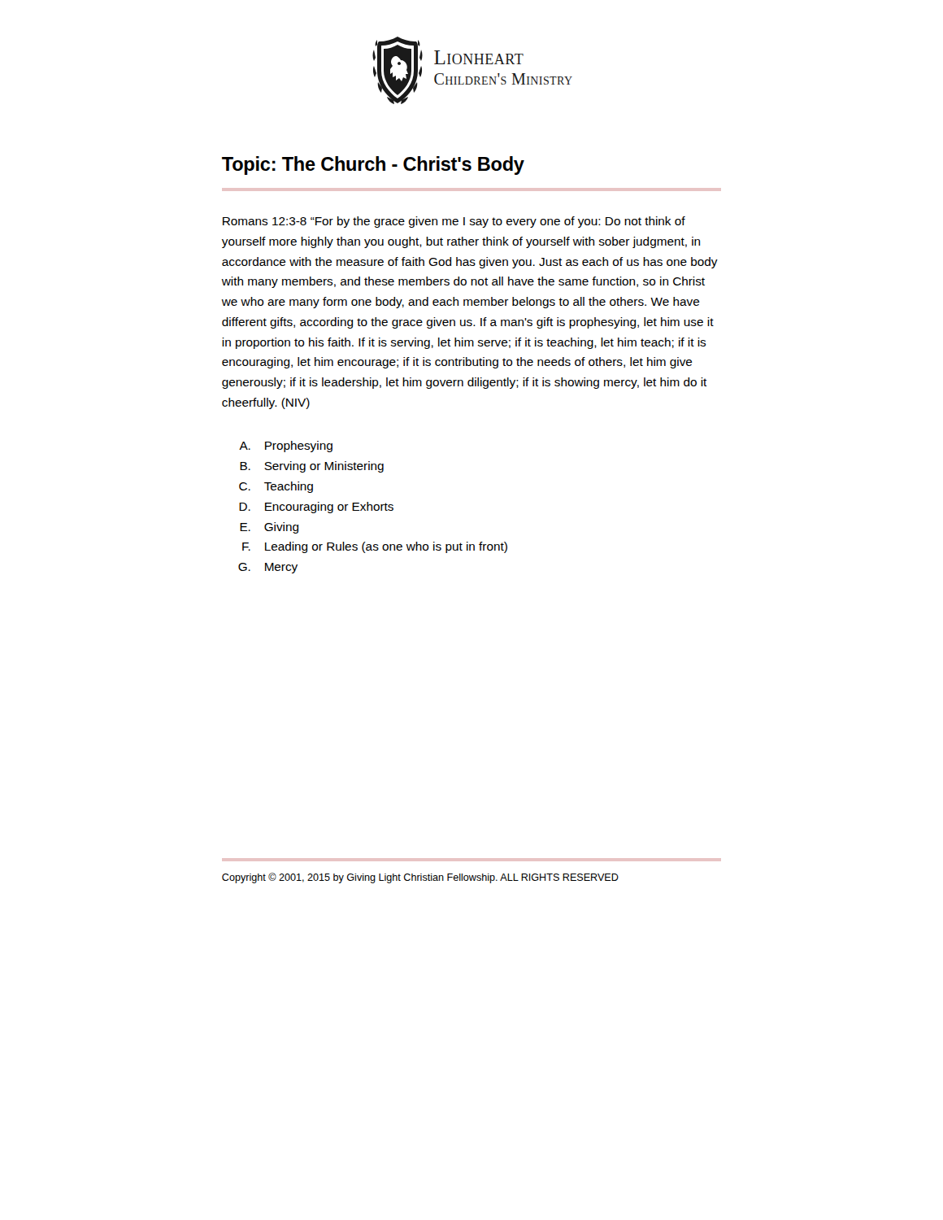Lionheart
Children's Ministry
Topic: The Church - Christ's Body
Romans 12:3-8 “For by the grace given me I say to every one of you: Do not think of yourself more highly than you ought, but rather think of yourself with sober judgment, in accordance with the measure of faith God has given you. Just as each of us has one body with many members, and these members do not all have the same function, so in Christ we who are many form one body, and each member belongs to all the others. We have different gifts, according to the grace given us. If a man's gift is prophesying, let him use it in proportion to his faith. If it is serving, let him serve; if it is teaching, let him teach; if it is encouraging, let him encourage; if it is contributing to the needs of others, let him give generously; if it is leadership, let him govern diligently; if it is showing mercy, let him do it cheerfully. (NIV)
Prophesying
Serving or Ministering
Teaching
Encouraging or Exhorts
Giving
Leading or Rules (as one who is put in front)
Mercy
Copyright © 2001, 2015 by Giving Light Christian Fellowship. ALL RIGHTS RESERVED